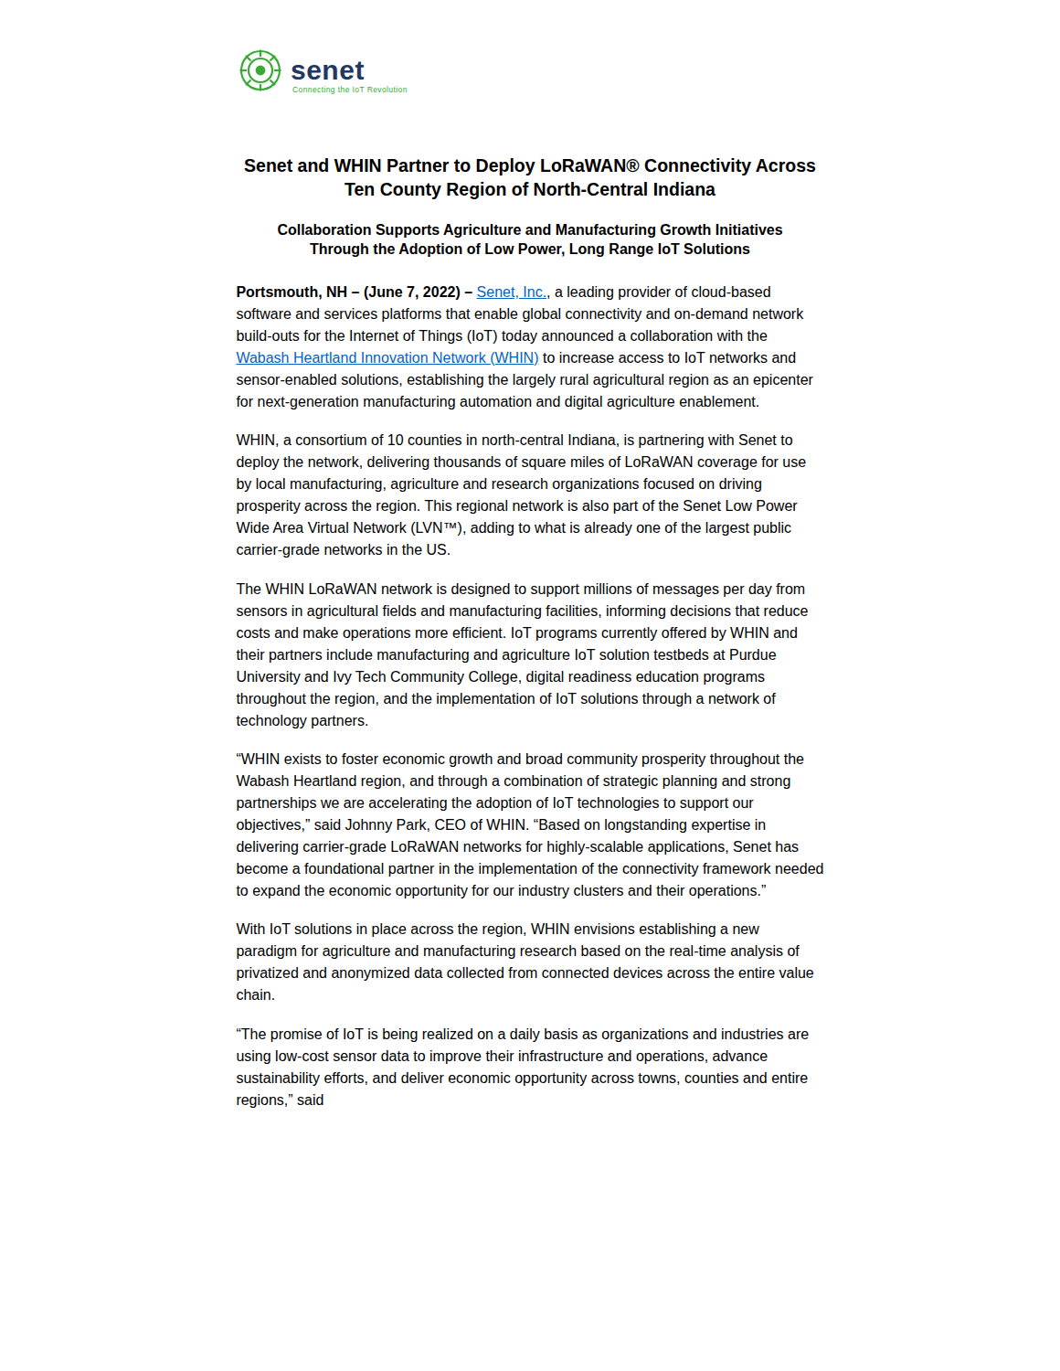senet Connecting the IoT Revolution
Senet and WHIN Partner to Deploy LoRaWAN® Connectivity Across Ten County Region of North-Central Indiana
Collaboration Supports Agriculture and Manufacturing Growth Initiatives Through the Adoption of Low Power, Long Range IoT Solutions
Portsmouth, NH – (June 7, 2022) – Senet, Inc., a leading provider of cloud-based software and services platforms that enable global connectivity and on-demand network build-outs for the Internet of Things (IoT) today announced a collaboration with the Wabash Heartland Innovation Network (WHIN) to increase access to IoT networks and sensor-enabled solutions, establishing the largely rural agricultural region as an epicenter for next-generation manufacturing automation and digital agriculture enablement.
WHIN, a consortium of 10 counties in north-central Indiana, is partnering with Senet to deploy the network, delivering thousands of square miles of LoRaWAN coverage for use by local manufacturing, agriculture and research organizations focused on driving prosperity across the region. This regional network is also part of the Senet Low Power Wide Area Virtual Network (LVN™), adding to what is already one of the largest public carrier-grade networks in the US.
The WHIN LoRaWAN network is designed to support millions of messages per day from sensors in agricultural fields and manufacturing facilities, informing decisions that reduce costs and make operations more efficient. IoT programs currently offered by WHIN and their partners include manufacturing and agriculture IoT solution testbeds at Purdue University and Ivy Tech Community College, digital readiness education programs throughout the region, and the implementation of IoT solutions through a network of technology partners.
“WHIN exists to foster economic growth and broad community prosperity throughout the Wabash Heartland region, and through a combination of strategic planning and strong partnerships we are accelerating the adoption of IoT technologies to support our objectives,” said Johnny Park, CEO of WHIN. “Based on longstanding expertise in delivering carrier-grade LoRaWAN networks for highly-scalable applications, Senet has become a foundational partner in the implementation of the connectivity framework needed to expand the economic opportunity for our industry clusters and their operations.”
With IoT solutions in place across the region, WHIN envisions establishing a new paradigm for agriculture and manufacturing research based on the real-time analysis of privatized and anonymized data collected from connected devices across the entire value chain.
“The promise of IoT is being realized on a daily basis as organizations and industries are using low-cost sensor data to improve their infrastructure and operations, advance sustainability efforts, and deliver economic opportunity across towns, counties and entire regions,” said